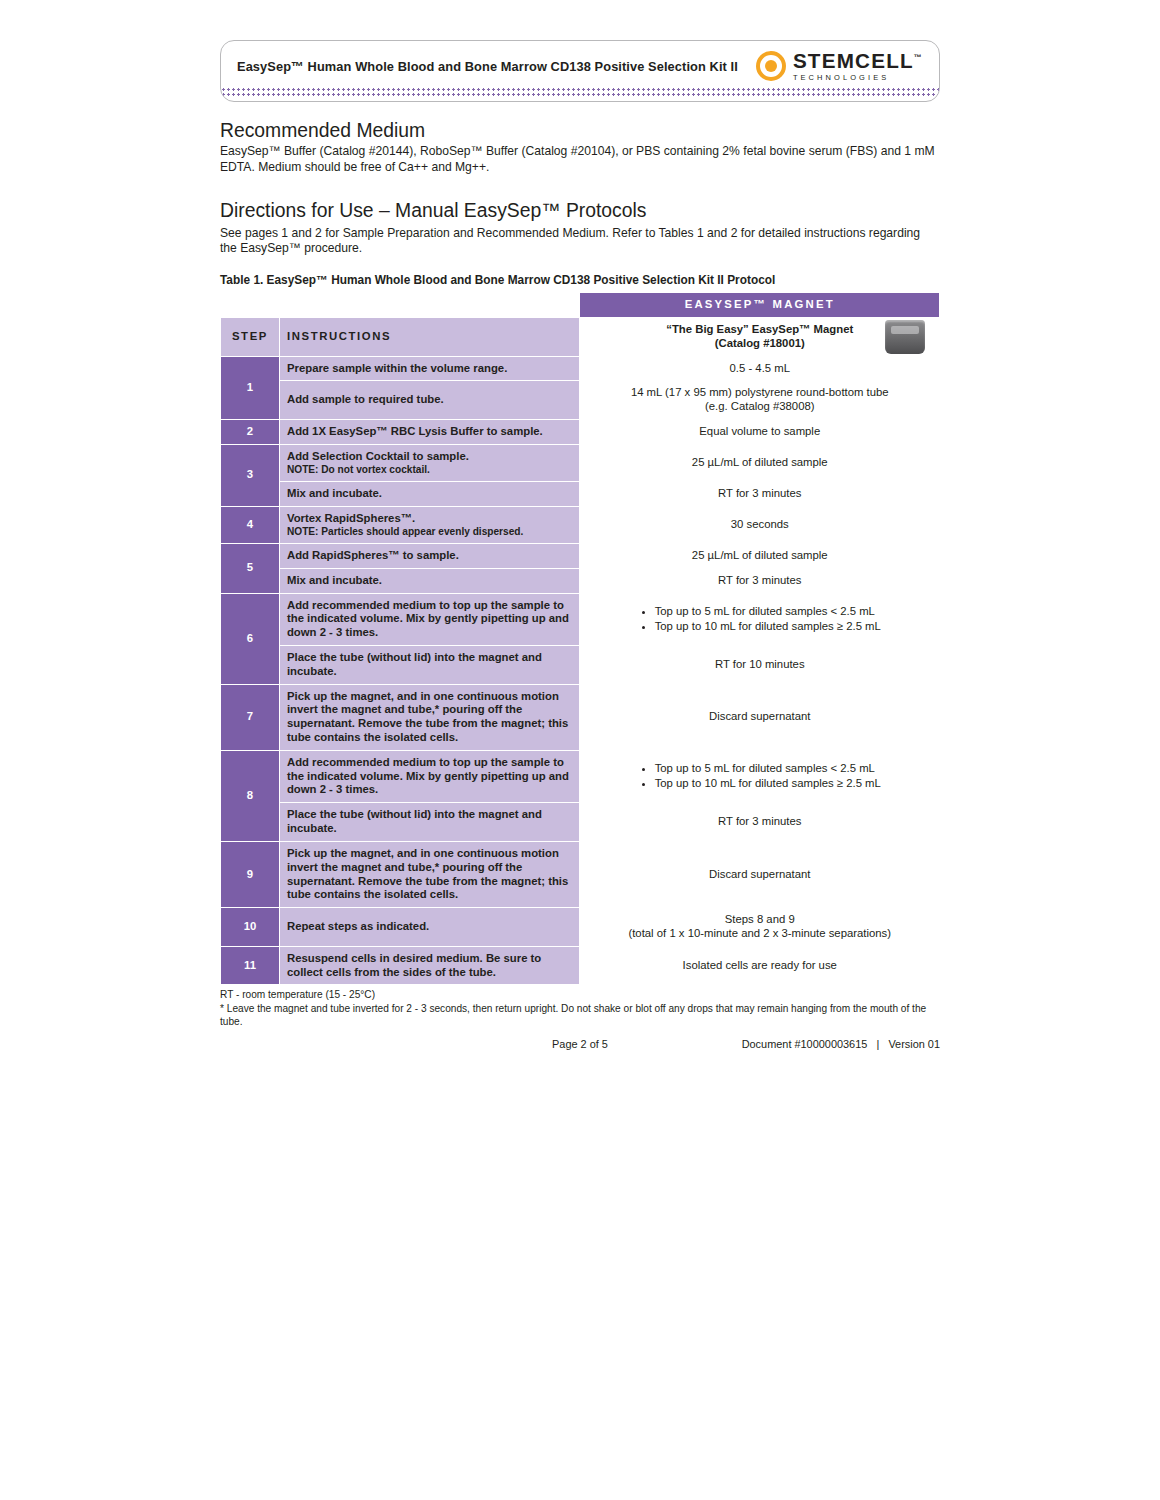EasySep™ Human Whole Blood and Bone Marrow CD138 Positive Selection Kit II
STEMCELL™
TECHNOLOGIES
Recommended Medium
EasySep™ Buffer (Catalog #20144), RoboSep™ Buffer (Catalog #20104), or PBS containing 2% fetal bovine serum (FBS) and 1 mM EDTA. Medium should be free of Ca++ and Mg++.
Directions for Use – Manual EasySep™ Protocols
See pages 1 and 2 for Sample Preparation and Recommended Medium. Refer to Tables 1 and 2 for detailed instructions regarding the EasySep™ procedure.
Table 1. EasySep™ Human Whole Blood and Bone Marrow CD138 Positive Selection Kit II Protocol
| | EASYSEP™ MAGNET |
| STEP | INSTRUCTIONS | “The Big Easy” EasySep™ Magnet (Catalog #18001) |
| 1 | Prepare sample within the volume range. | 0.5 - 4.5 mL |
| Add sample to required tube. | 14 mL (17 x 95 mm) polystyrene round-bottom tube (e.g. Catalog #38008) |
| 2 | Add 1X EasySep™ RBC Lysis Buffer to sample. | Equal volume to sample |
| 3 | Add Selection Cocktail to sample. NOTE: Do not vortex cocktail. | 25 µL/mL of diluted sample |
| Mix and incubate. | RT for 3 minutes |
| 4 | Vortex RapidSpheres™. NOTE: Particles should appear evenly dispersed. | 30 seconds |
| 5 | Add RapidSpheres™ to sample. | 25 µL/mL of diluted sample |
| Mix and incubate. | RT for 3 minutes |
| 6 | Add recommended medium to top up the sample to the indicated volume. Mix by gently pipetting up and down 2 - 3 times. | Top up to 5 mL for diluted samples < 2.5 mL Top up to 10 mL for diluted samples ≥ 2.5 mL |
| Place the tube (without lid) into the magnet and incubate. | RT for 10 minutes |
| 7 | Pick up the magnet, and in one continuous motion invert the magnet and tube,* pouring off the supernatant. Remove the tube from the magnet; this tube contains the isolated cells. | Discard supernatant |
| 8 | Add recommended medium to top up the sample to the indicated volume. Mix by gently pipetting up and down 2 - 3 times. | Top up to 5 mL for diluted samples < 2.5 mL Top up to 10 mL for diluted samples ≥ 2.5 mL |
| Place the tube (without lid) into the magnet and incubate. | RT for 3 minutes |
| 9 | Pick up the magnet, and in one continuous motion invert the magnet and tube,* pouring off the supernatant. Remove the tube from the magnet; this tube contains the isolated cells. | Discard supernatant |
| 10 | Repeat steps as indicated. | Steps 8 and 9 (total of 1 x 10-minute and 2 x 3-minute separations) |
| 11 | Resuspend cells in desired medium. Be sure to collect cells from the sides of the tube. | Isolated cells are ready for use |
RT - room temperature (15 - 25°C)
* Leave the magnet and tube inverted for 2 - 3 seconds, then return upright. Do not shake or blot off any drops that may remain hanging from the mouth of the tube.
Page 2 of 5
Document #10000003615 | Version 01